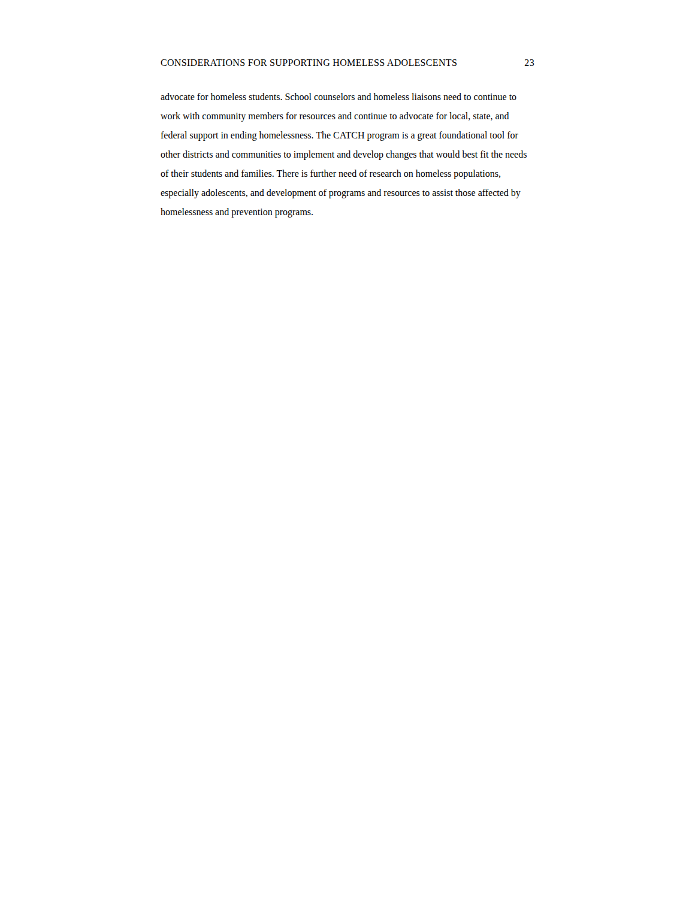Considerations for Supporting Homeless Adolescents 23
advocate for homeless students. School counselors and homeless liaisons need to continue to work with community members for resources and continue to advocate for local, state, and federal support in ending homelessness. The CATCH program is a great foundational tool for other districts and communities to implement and develop changes that would best fit the needs of their students and families. There is further need of research on homeless populations, especially adolescents, and development of programs and resources to assist those affected by homelessness and prevention programs.